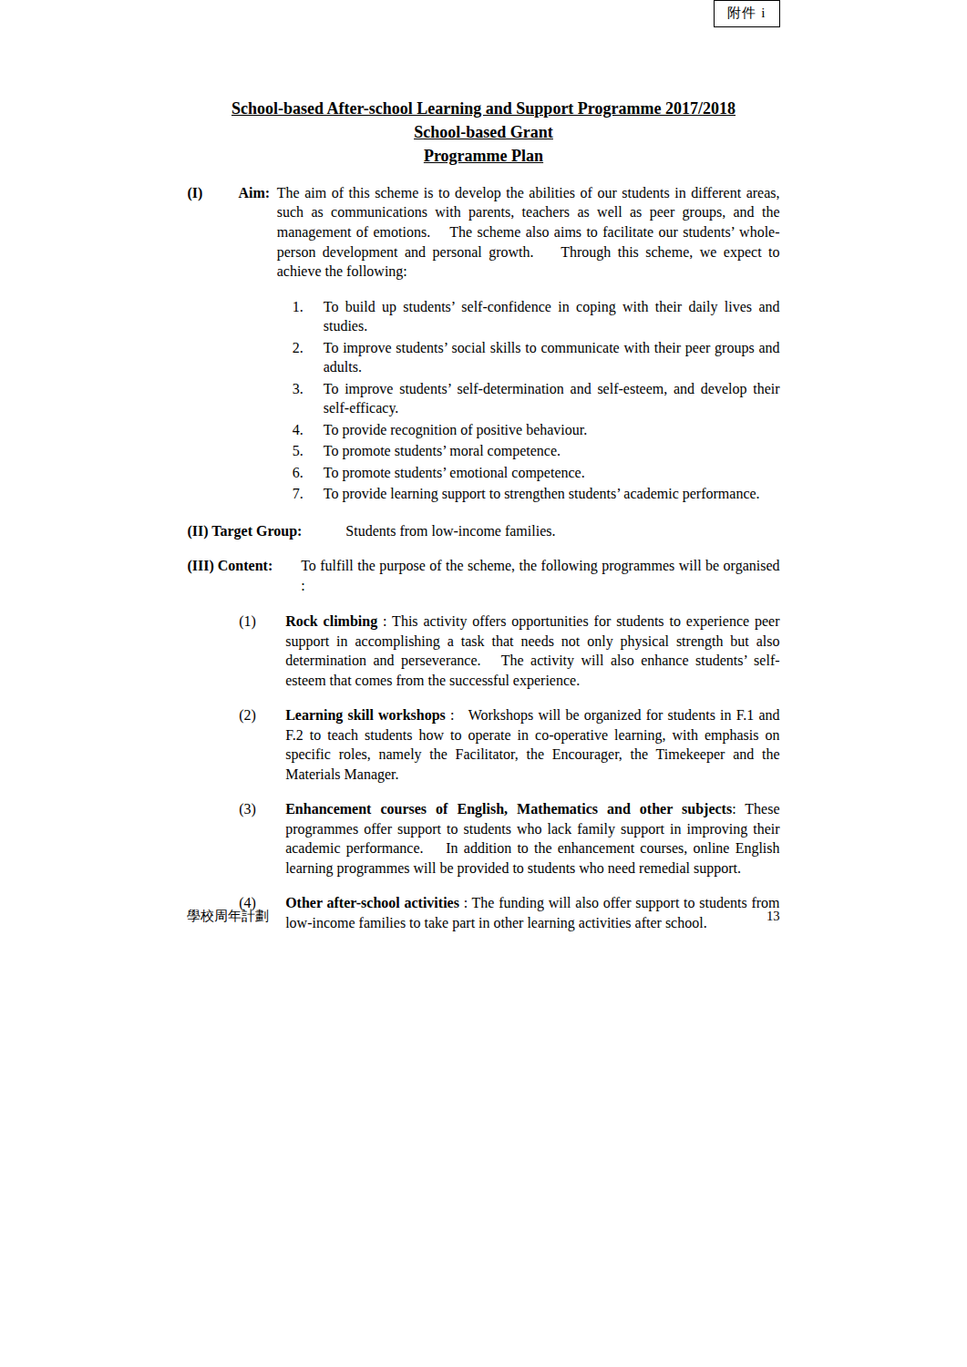附件 i
School-based After-school Learning and Support Programme 2017/2018 School-based Grant Programme Plan
(I) Aim:
The aim of this scheme is to develop the abilities of our students in different areas, such as communications with parents, teachers as well as peer groups, and the management of emotions. The scheme also aims to facilitate our students’ whole-person development and personal growth. Through this scheme, we expect to achieve the following:
To build up students’ self-confidence in coping with their daily lives and studies.
To improve students’ social skills to communicate with their peer groups and adults.
To improve students’ self-determination and self-esteem, and develop their self-efficacy.
To provide recognition of positive behaviour.
To promote students’ moral competence.
To promote students’ emotional competence.
To provide learning support to strengthen students’ academic performance.
(II) Target Group:
Students from low-income families.
(III) Content:
To fulfill the purpose of the scheme, the following programmes will be organised :
Rock climbing : This activity offers opportunities for students to experience peer support in accomplishing a task that needs not only physical strength but also determination and perseverance. The activity will also enhance students’ self-esteem that comes from the successful experience.
Learning skill workshops : Workshops will be organized for students in F.1 and F.2 to teach students how to operate in co-operative learning, with emphasis on specific roles, namely the Facilitator, the Encourager, the Timekeeper and the Materials Manager.
Enhancement courses of English, Mathematics and other subjects: These programmes offer support to students who lack family support in improving their academic performance. In addition to the enhancement courses, online English learning programmes will be provided to students who need remedial support.
Other after-school activities : The funding will also offer support to students from low-income families to take part in other learning activities after school.
學校周年計劃 13